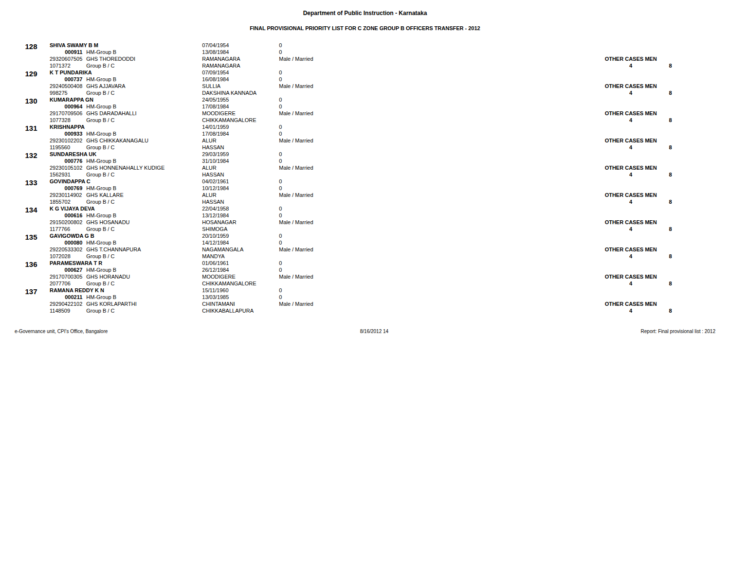Department of Public Instruction - Karnataka
FINAL PROVISIONAL PRIORITY LIST FOR C ZONE GROUP B OFFICERS TRANSFER - 2012
| 128 | SHIVA SWAMY B M | 07/04/1954 | 0 | | |
| 000911 | HM-Group B | 13/08/1984 | 0 | | |
| 29320607505 | GHS THOREDODDI | RAMANAGARA | Male / Married | OTHER CASES MEN | | |
| 1071372 | Group B / C | RAMANAGARA | | 4 | 8 |
| 129 | K T PUNDARIKA | 07/09/1954 | 0 | | |
| 000737 | HM-Group B | 16/08/1984 | 0 | | |
| 29240500408 | GHS AJJAVARA | SULLIA | Male / Married | OTHER CASES MEN | | |
| 998275 | Group B / C | DAKSHINA KANNADA | | 4 | 8 |
| 130 | KUMARAPPA GN | 24/05/1955 | 0 | | |
| 000964 | HM-Group B | 17/08/1984 | 0 | | |
| 29170709506 | GHS DARADAHALLI | MOODIGERE | Male / Married | OTHER CASES MEN | | |
| 1077328 | Group B / C | CHIKKAMANGALORE | | 4 | 8 |
| 131 | KRISHNAPPA | 14/01/1959 | 0 | | |
| 000933 | HM-Group B | 17/08/1984 | 0 | | |
| 29230102202 | GHS CHIKKAKANAGALU | ALUR | Male / Married | OTHER CASES MEN | | |
| 1195560 | Group B / C | HASSAN | | 4 | 8 |
| 132 | SUNDARESHA UK | 29/03/1959 | 0 | | |
| 000776 | HM-Group B | 31/10/1984 | 0 | | |
| 29230105102 | GHS HONNENAHALLY KUDIGE | ALUR | Male / Married | OTHER CASES MEN | | |
| 1562931 | Group B / C | HASSAN | | 4 | 8 |
| 133 | GOVINDAPPA C | 04/02/1961 | 0 | | |
| 000769 | HM-Group B | 10/12/1984 | 0 | | |
| 29230114902 | GHS KALLARE | ALUR | Male / Married | OTHER CASES MEN | | |
| 1855702 | Group B / C | HASSAN | | 4 | 8 |
| 134 | K G VIJAYA DEVA | 22/04/1958 | 0 | | |
| 000616 | HM-Group B | 13/12/1984 | 0 | | |
| 29150200802 | GHS HOSANADU | HOSANAGAR | Male / Married | OTHER CASES MEN | | |
| 1177766 | Group B / C | SHIMOGA | | 4 | 8 |
| 135 | GAVIGOWDA G B | 20/10/1959 | 0 | | |
| 000080 | HM-Group B | 14/12/1984 | 0 | | |
| 29220533302 | GHS T.CHANNAPURA | NAGAMANGALA | Male / Married | OTHER CASES MEN | | |
| 1072028 | Group B / C | MANDYA | | 4 | 8 |
| 136 | PARAMESWARA T R | 01/06/1961 | 0 | | |
| 000627 | HM-Group B | 26/12/1984 | 0 | | |
| 29170700305 | GHS HORANADU | MOODIGERE | Male / Married | OTHER CASES MEN | | |
| 2077706 | Group B / C | CHIKKAMANGALORE | | 4 | 8 |
| 137 | RAMANA REDDY K N | 15/11/1960 | 0 | | |
| 000211 | HM-Group B | 13/03/1985 | 0 | | |
| 29290422102 | GHS KORLAPARTHI | CHINTAMANI | Male / Married | OTHER CASES MEN | | |
| 1148509 | Group B / C | CHIKKABALLAPURA | | 4 | 8 |
e-Governance unit, CPI's Office, Bangalore
8/16/2012 14
Report: Final provisional list : 2012